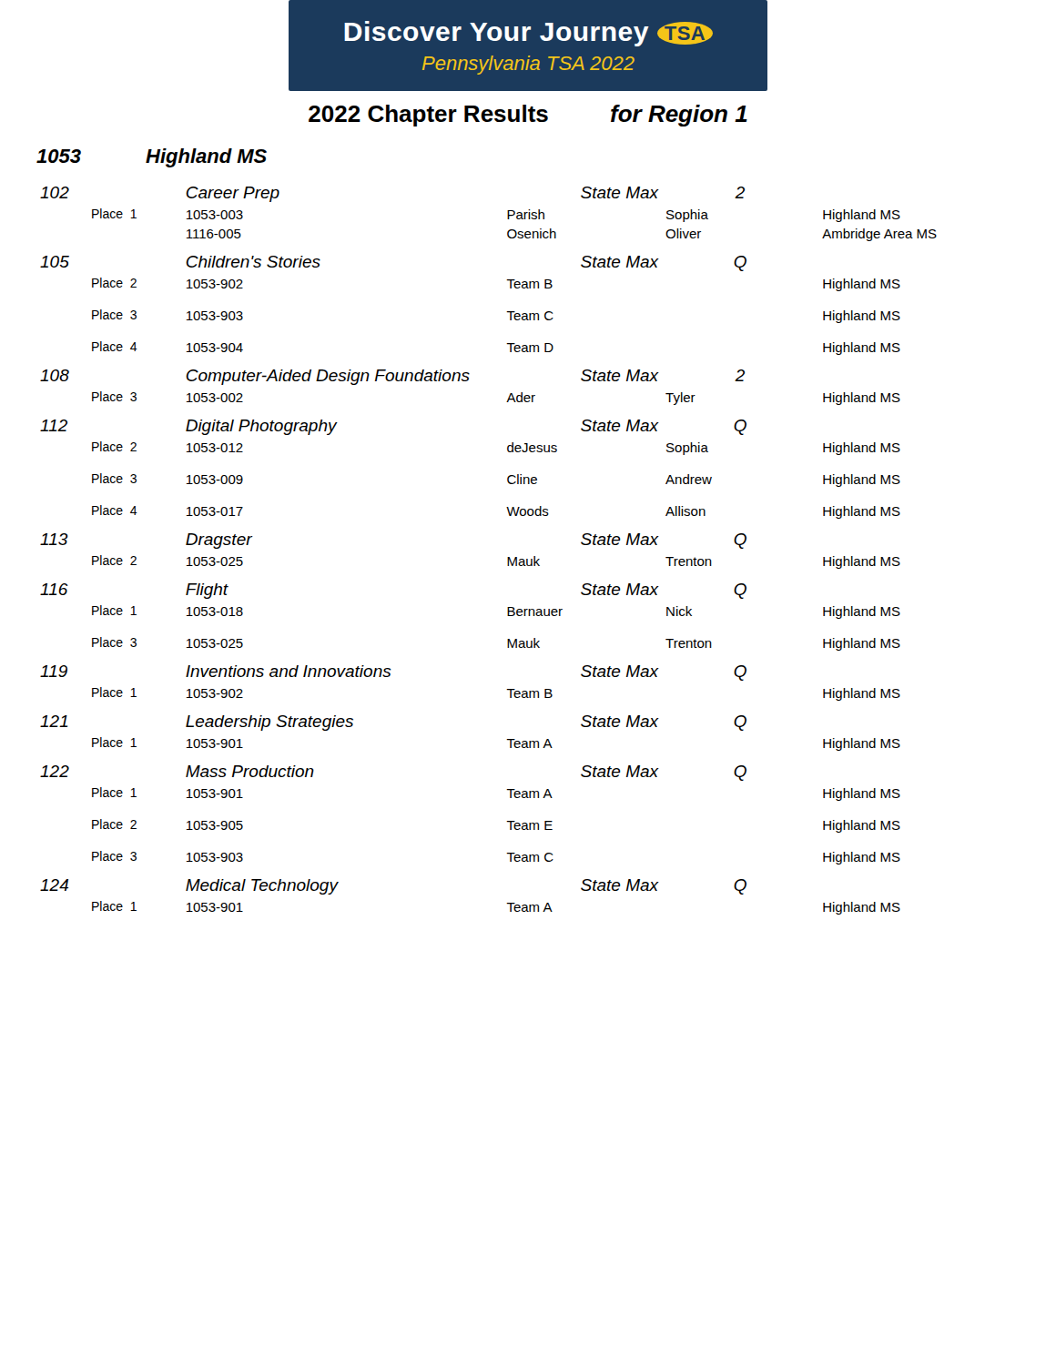Discover Your Journey TSA
Pennsylvania TSA 2022
2022 Chapter Results for Region 1
1053 Highland MS
| 102 | Career Prep | State Max | 2 |
| Place 1 | 1053-003 | Parish | Sophia | Highland MS |
| | 1116-005 | Osenich | Oliver | Ambridge Area MS |
| 105 | Children's Stories | State Max | Q |
| Place 2 | 1053-902 | Team B | | Highland MS |
| Place 3 | 1053-903 | Team C | | Highland MS |
| Place 4 | 1053-904 | Team D | | Highland MS |
| 108 | Computer-Aided Design Foundations | State Max | 2 |
| Place 3 | 1053-002 | Ader | Tyler | Highland MS |
| 112 | Digital Photography | State Max | Q |
| Place 2 | 1053-012 | deJesus | Sophia | Highland MS |
| Place 3 | 1053-009 | Cline | Andrew | Highland MS |
| Place 4 | 1053-017 | Woods | Allison | Highland MS |
| 113 | Dragster | State Max | Q |
| Place 2 | 1053-025 | Mauk | Trenton | Highland MS |
| 116 | Flight | State Max | Q |
| Place 1 | 1053-018 | Bernauer | Nick | Highland MS |
| Place 3 | 1053-025 | Mauk | Trenton | Highland MS |
| 119 | Inventions and Innovations | State Max | Q |
| Place 1 | 1053-902 | Team B | | Highland MS |
| 121 | Leadership Strategies | State Max | Q |
| Place 1 | 1053-901 | Team A | | Highland MS |
| 122 | Mass Production | State Max | Q |
| Place 1 | 1053-901 | Team A | | Highland MS |
| Place 2 | 1053-905 | Team E | | Highland MS |
| Place 3 | 1053-903 | Team C | | Highland MS |
| 124 | Medical Technology | State Max | Q |
| Place 1 | 1053-901 | Team A | | Highland MS |